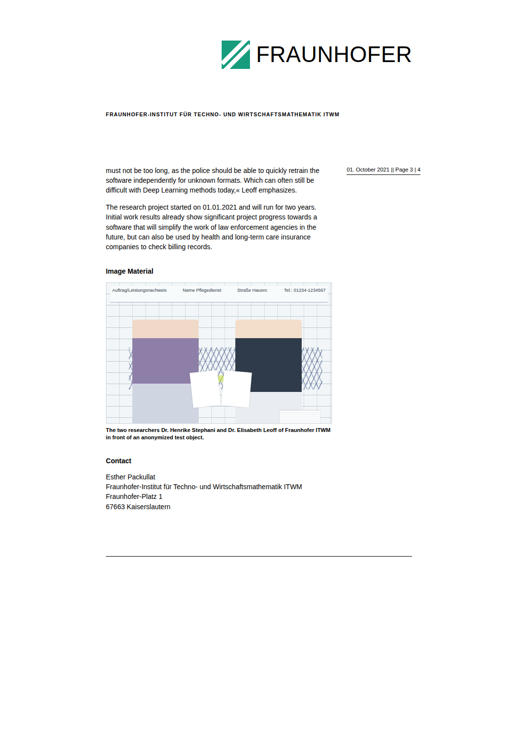FRAUNHOFER
FRAUNHOFER-INSTITUT FÜR TECHNO- UND WIRTSCHAFTSMATHEMATIK ITWM
must not be too long, as the police should be able to quickly retrain the software independently for unknown formats. Which can often still be difficult with Deep Learning methods today,« Leoff emphasizes.
The research project started on 01.01.2021 and will run for two years. Initial work results already show significant project progress towards a software that will simplify the work of law enforcement agencies in the future, but can also be used by health and long-term care insurance companies to check billing records.
Image Material
Auftrag/Leistungsnachweis Name Pflegedienst Straße Hausnr. Tel.: 01234-1234567
The two researchers Dr. Henrike Stephani and Dr. Elisabeth Leoff of Fraunhofer ITWM in front of an anonymized test object.
Contact
Esther Packullat
Fraunhofer-Institut für Techno- und Wirtschaftsmathematik ITWM
Fraunhofer-Platz 1
67663 Kaiserslautern
01. October 2021 || Page 3 | 4